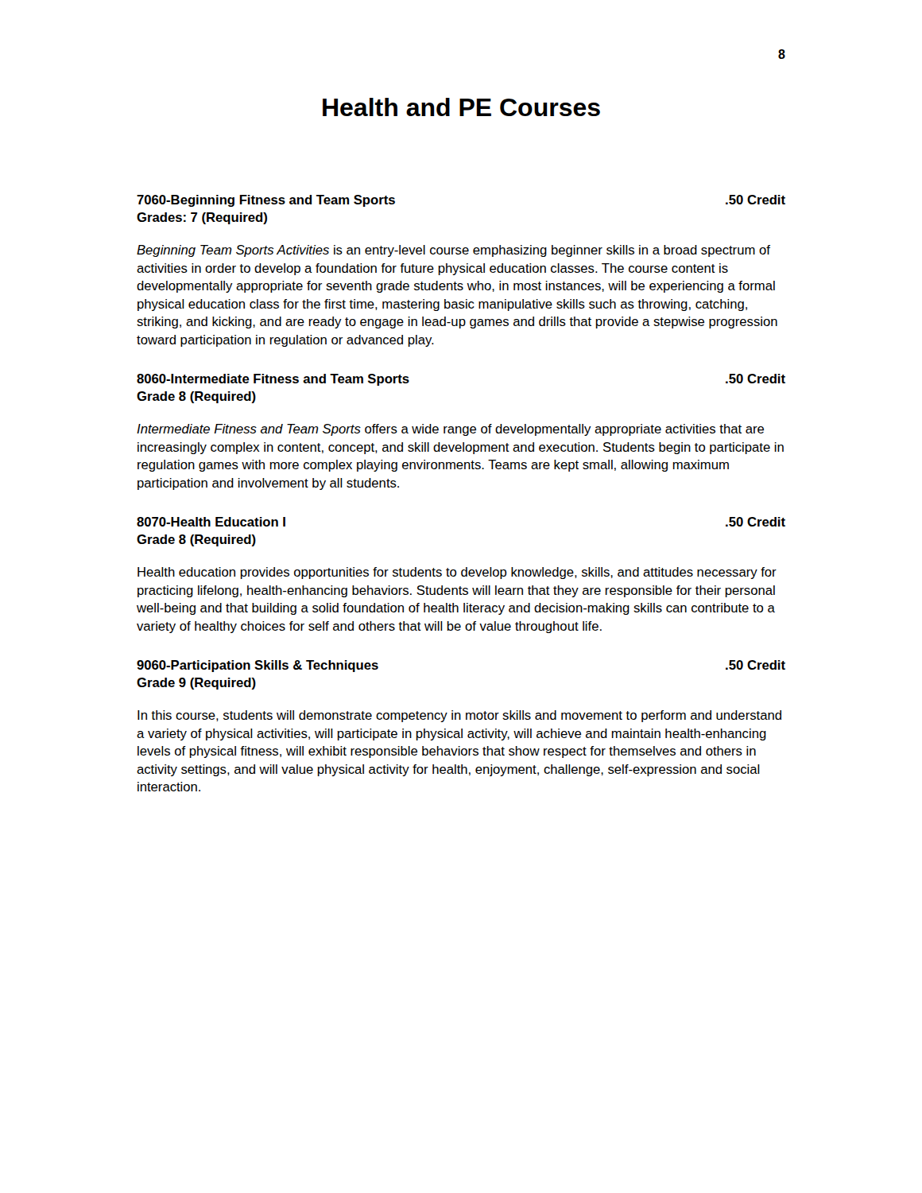8
Health and PE Courses
7060-Beginning Fitness and Team Sports .50 Credit
Grades: 7 (Required)
Beginning Team Sports Activities is an entry-level course emphasizing beginner skills in a broad spectrum of activities in order to develop a foundation for future physical education classes. The course content is developmentally appropriate for seventh grade students who, in most instances, will be experiencing a formal physical education class for the first time, mastering basic manipulative skills such as throwing, catching, striking, and kicking, and are ready to engage in lead-up games and drills that provide a stepwise progression toward participation in regulation or advanced play.
8060-Intermediate Fitness and Team Sports .50 Credit
Grade 8 (Required)
Intermediate Fitness and Team Sports offers a wide range of developmentally appropriate activities that are increasingly complex in content, concept, and skill development and execution. Students begin to participate in regulation games with more complex playing environments. Teams are kept small, allowing maximum participation and involvement by all students.
8070-Health Education I .50 Credit
Grade 8 (Required)
Health education provides opportunities for students to develop knowledge, skills, and attitudes necessary for practicing lifelong, health-enhancing behaviors. Students will learn that they are responsible for their personal well-being and that building a solid foundation of health literacy and decision-making skills can contribute to a variety of healthy choices for self and others that will be of value throughout life.
9060-Participation Skills & Techniques .50 Credit
Grade 9 (Required)
In this course, students will demonstrate competency in motor skills and movement to perform and understand a variety of physical activities, will participate in physical activity, will achieve and maintain health-enhancing levels of physical fitness, will exhibit responsible behaviors that show respect for themselves and others in activity settings, and will value physical activity for health, enjoyment, challenge, self-expression and social interaction.